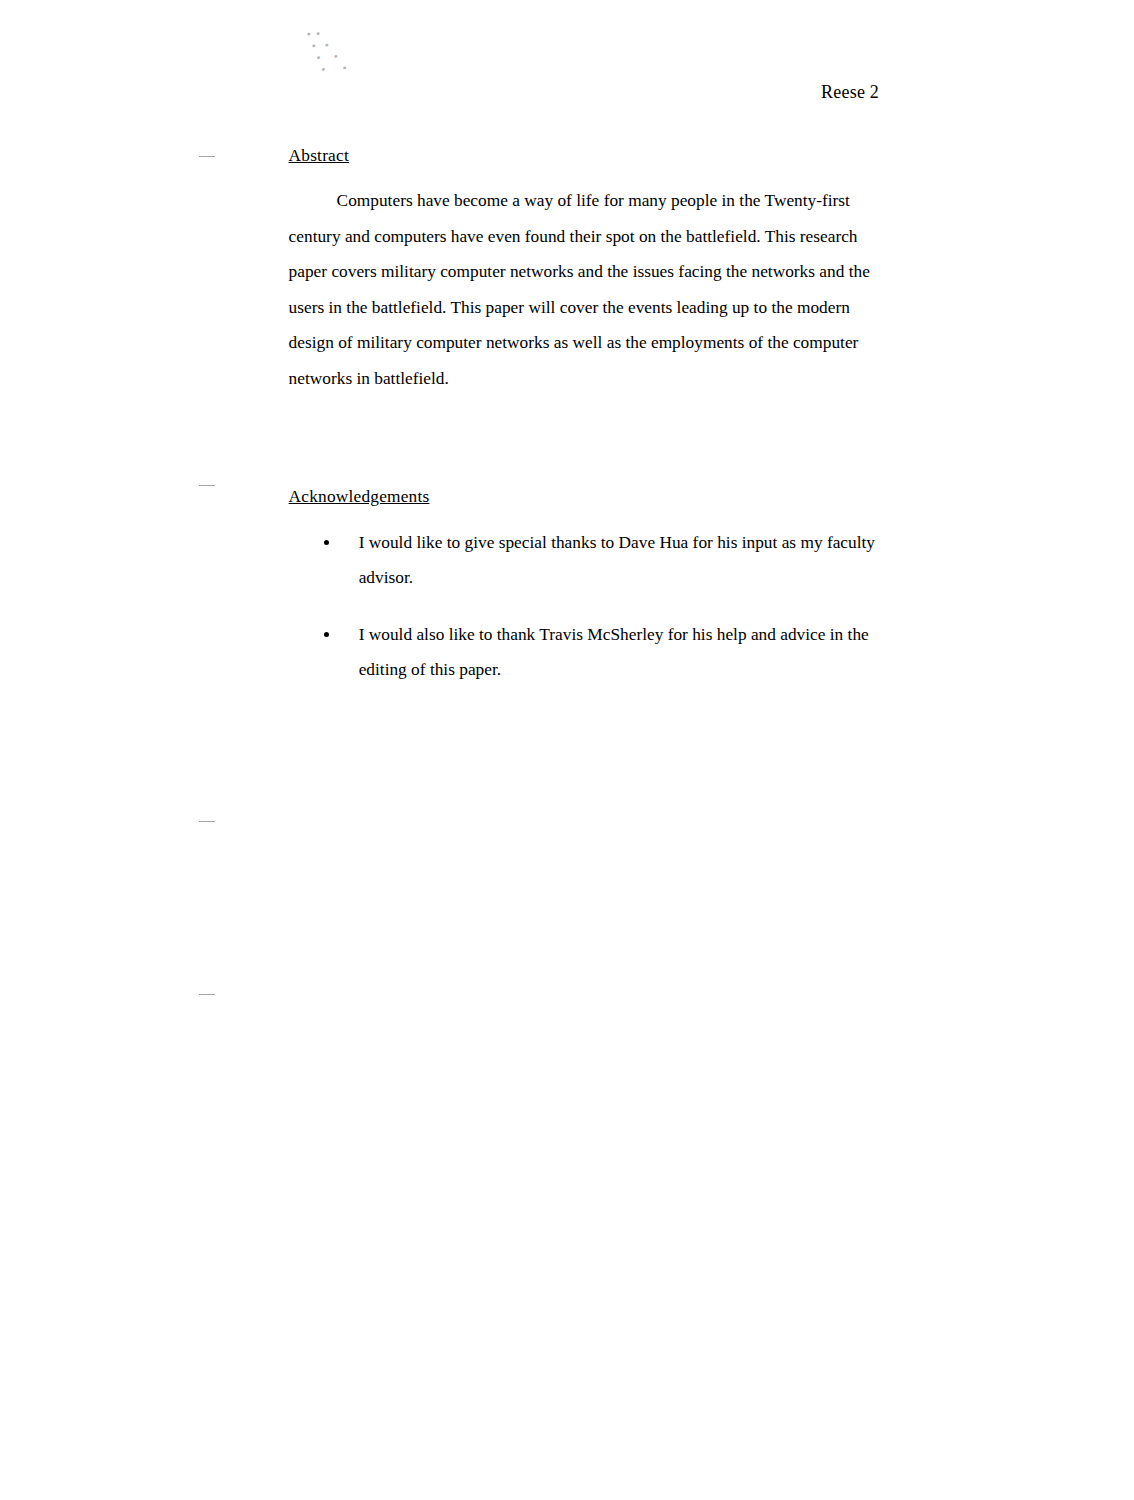• •
• •
• •
• •
Reese 2
Abstract
Computers have become a way of life for many people in the Twenty-first century and computers have even found their spot on the battlefield. This research paper covers military computer networks and the issues facing the networks and the users in the battlefield. This paper will cover the events leading up to the modern design of military computer networks as well as the employments of the computer networks in battlefield.
Acknowledgements
I would like to give special thanks to Dave Hua for his input as my faculty advisor.
I would also like to thank Travis McSherley for his help and advice in the editing of this paper.